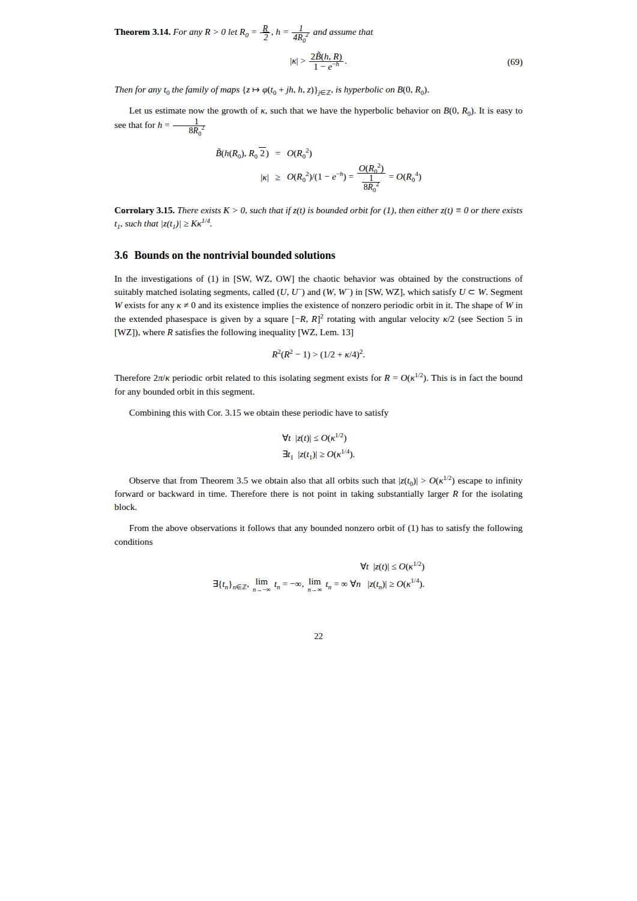Theorem 3.14. For any R > 0 let R0 = R 2, h = 14R02 and assume that
|κ| > 2B̃(h, R) 1 − e−h . (69)
Then for any t0 the family of maps {z ↦ φ(t0 + jh, h, z)}j∈ℤ, is hyperbolic on B(0, R0).
Let us estimate now the growth of κ, such that we have the hyperbolic behavior on B(0, R0). It is easy to see that for h = 18R02
| B̃ ( h ( R 0 ), R 0 2 ) | = | O ( R 0 2 ) |
| / κ / | ≥ | O ( R 0 2 )/(1 − e − h ) = O ( R 0 2 ) 1 8 R 0 2 = O ( R 0 4 ) |
Corrolary 3.15. There exists K > 0, such that if z(t) is bounded orbit for (1), then either z(t) ≡ 0 or there exists t1, such that |z(t1)| ≥ Kκ1/4.
3.6 Bounds on the nontrivial bounded solutions
In the investigations of (1) in [SW, WZ, OW] the chaotic behavior was obtained by the constructions of suitably matched isolating segments, called (U, U−) and (W, W−) in [SW, WZ], which satisfy U ⊂ W. Segment W exists for any κ ≠ 0 and its existence implies the existence of nonzero periodic orbit in it. The shape of W in the extended phasespace is given by a square [−R, R]2 rotating with angular velocity κ/2 (see Section 5 in [WZ]), where R satisfies the following inequality [WZ, Lem. 13]
R2(R2 − 1) > (1/2 + κ/4)2.
Therefore 2π/κ periodic orbit related to this isolating segment exists for R = O(κ1/2). This is in fact the bound for any bounded orbit in this segment.
Combining this with Cor. 3.15 we obtain these periodic have to satisfy
| ∀ t / z ( t )/ ≤ O ( κ 1/2 ) |
| ∃ t 1 / z ( t 1 )/ ≥ O ( κ 1/4 ). |
Observe that from Theorem 3.5 we obtain also that all orbits such that |z(t0)| > O(κ1/2) escape to infinity forward or backward in time. Therefore there is not point in taking substantially larger R for the isolating block.
From the above observations it follows that any bounded nonzero orbit of (1) has to satisfy the following conditions
| ∀ t / z ( t )/ ≤ O ( κ 1/2 ) |
| ∃{ t n } n ∈ℤ , lim n →−∞ t n = −∞, lim n →∞ t n = ∞ ∀ n / z ( t n )/ ≥ O ( κ 1/4 ). |
22